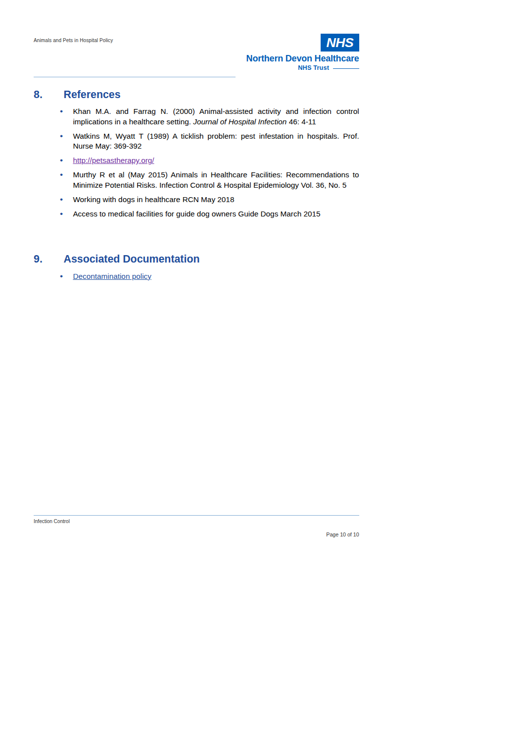Animals and Pets in Hospital Policy
NHS
Northern Devon Healthcare
NHS Trust
8. References
Khan M.A. and Farrag N. (2000) Animal-assisted activity and infection control implications in a healthcare setting. Journal of Hospital Infection 46: 4-11
Watkins M, Wyatt T (1989) A ticklish problem: pest infestation in hospitals. Prof. Nurse May: 369-392
http://petsastherapy.org/
Murthy R et al (May 2015) Animals in Healthcare Facilities: Recommendations to Minimize Potential Risks. Infection Control & Hospital Epidemiology Vol. 36, No. 5
Working with dogs in healthcare RCN May 2018
Access to medical facilities for guide dog owners Guide Dogs March 2015
9. Associated Documentation
Decontamination policy
Infection Control
Page 10 of 10